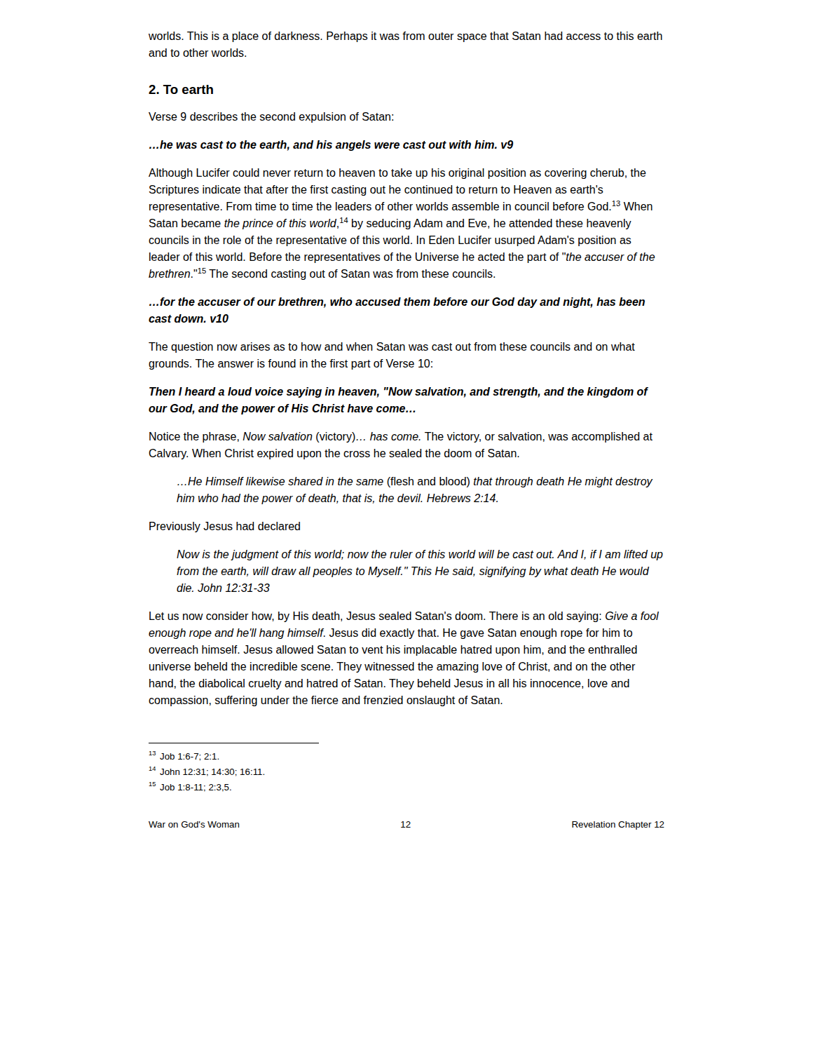worlds. This is a place of darkness. Perhaps it was from outer space that Satan had access to this earth and to other worlds.
2. To earth
Verse 9 describes the second expulsion of Satan:
…he was cast to the earth, and his angels were cast out with him. v9
Although Lucifer could never return to heaven to take up his original position as covering cherub, the Scriptures indicate that after the first casting out he continued to return to Heaven as earth's representative. From time to time the leaders of other worlds assemble in council before God.13 When Satan became the prince of this world,14 by seducing Adam and Eve, he attended these heavenly councils in the role of the representative of this world. In Eden Lucifer usurped Adam's position as leader of this world. Before the representatives of the Universe he acted the part of "the accuser of the brethren."15 The second casting out of Satan was from these councils.
…for the accuser of our brethren, who accused them before our God day and night, has been cast down. v10
The question now arises as to how and when Satan was cast out from these councils and on what grounds. The answer is found in the first part of Verse 10:
Then I heard a loud voice saying in heaven, "Now salvation, and strength, and the kingdom of our God, and the power of His Christ have come…
Notice the phrase, Now salvation (victory)… has come. The victory, or salvation, was accomplished at Calvary. When Christ expired upon the cross he sealed the doom of Satan.
…He Himself likewise shared in the same (flesh and blood) that through death He might destroy him who had the power of death, that is, the devil. Hebrews 2:14.
Previously Jesus had declared
Now is the judgment of this world; now the ruler of this world will be cast out. And I, if I am lifted up from the earth, will draw all peoples to Myself." This He said, signifying by what death He would die. John 12:31-33
Let us now consider how, by His death, Jesus sealed Satan's doom. There is an old saying: Give a fool enough rope and he'll hang himself. Jesus did exactly that. He gave Satan enough rope for him to overreach himself. Jesus allowed Satan to vent his implacable hatred upon him, and the enthralled universe beheld the incredible scene. They witnessed the amazing love of Christ, and on the other hand, the diabolical cruelty and hatred of Satan. They beheld Jesus in all his innocence, love and compassion, suffering under the fierce and frenzied onslaught of Satan.
13Job 1:6-7; 2:1.
14John 12:31; 14:30; 16:11.
15Job 1:8-11; 2:3,5.
War on God's Woman 12 Revelation Chapter 12